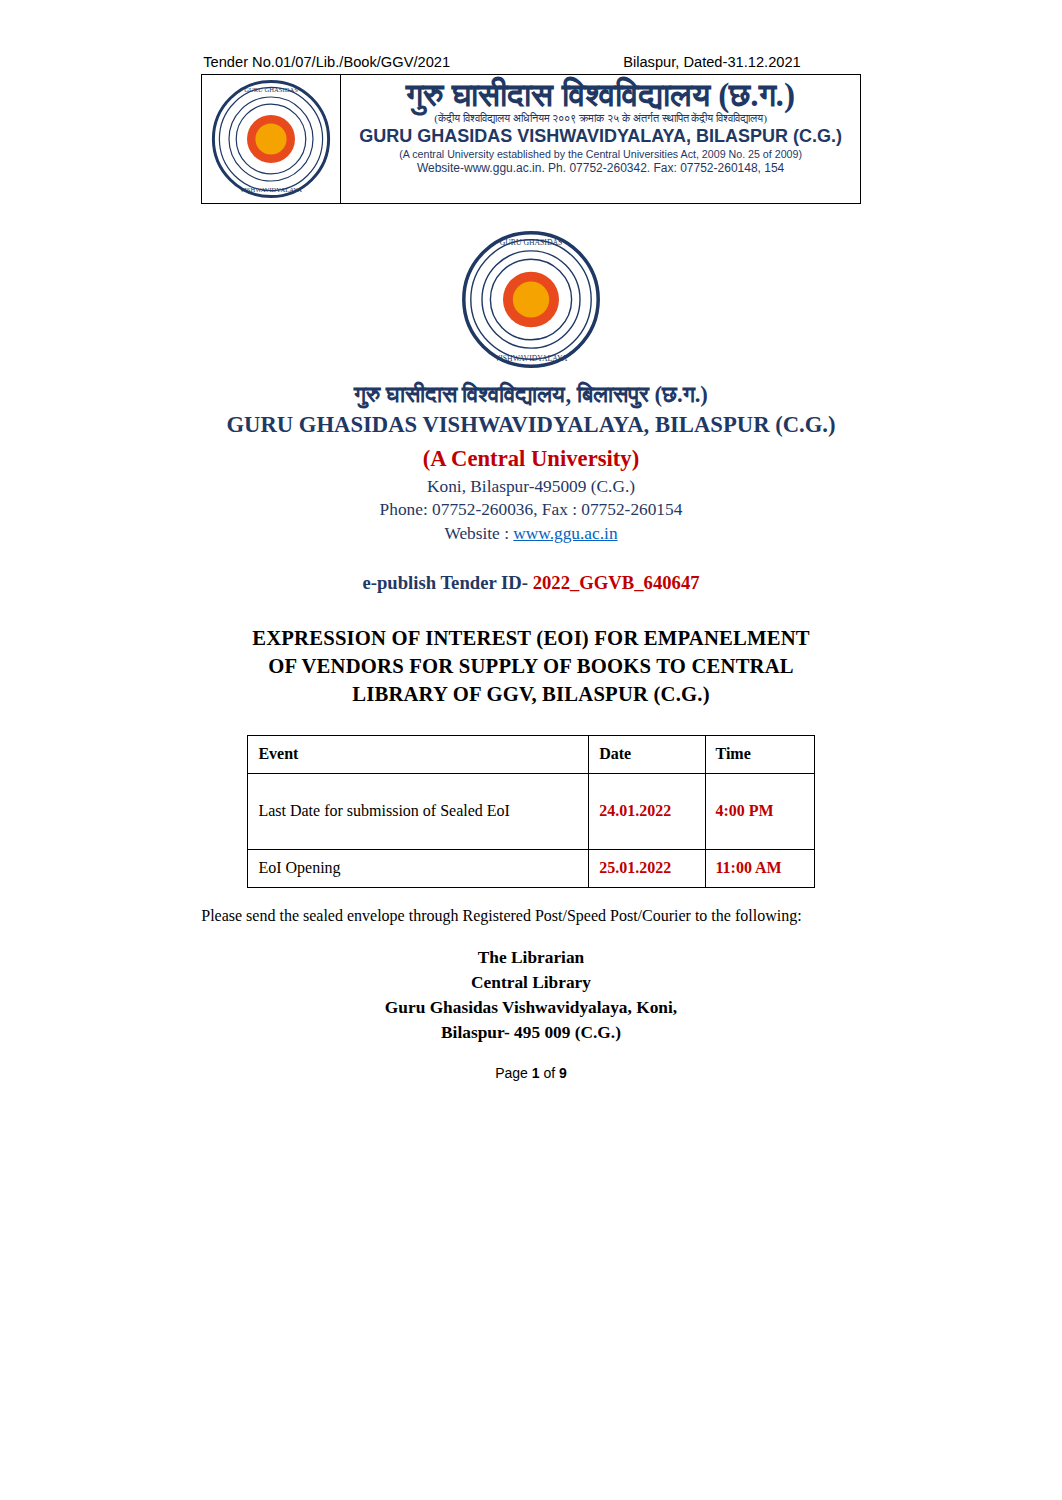Tender No.01/07/Lib./Book/GGV/2021
Bilaspur, Dated-31.12.2021
गुरु घासीदास विश्वविद्यालय (छ.ग.)
(केंद्रीय विश्वविद्यालय अधिनियम २००९ क्रमांक २५ के अंतर्गत स्थापित केंद्रीय विश्वविद्यालय)
GURU GHASIDAS VISHWAVIDYALAYA, BILASPUR (C.G.)
(A central University established by the Central Universities Act, 2009 No. 25 of 2009)
Website-www.ggu.ac.in. Ph. 07752-260342. Fax: 07752-260148, 154
गुरु घासीदास विश्वविद्यालय, बिलासपुर (छ.ग.)
GURU GHASIDAS VISHWAVIDYALAYA, BILASPUR (C.G.)
(A Central University)
Koni, Bilaspur-495009 (C.G.)
Phone: 07752-260036, Fax : 07752-260154
Website : www.ggu.ac.in
e-publish Tender ID- 2022_GGVB_640647
EXPRESSION OF INTEREST (EOI) FOR EMPANELMENT
OF VENDORS FOR SUPPLY OF BOOKS TO CENTRAL
LIBRARY OF GGV, BILASPUR (C.G.)
| Event | Date | Time |
| --- | --- | --- |
| Last Date for submission of Sealed EoI | 24.01.2022 | 4:00 PM |
| EoI Opening | 25.01.2022 | 11:00 AM |
Please send the sealed envelope through Registered Post/Speed Post/Courier to the following:
The Librarian
Central Library
Guru Ghasidas Vishwavidyalaya, Koni,
Bilaspur- 495 009 (C.G.)
Page 1 of 9